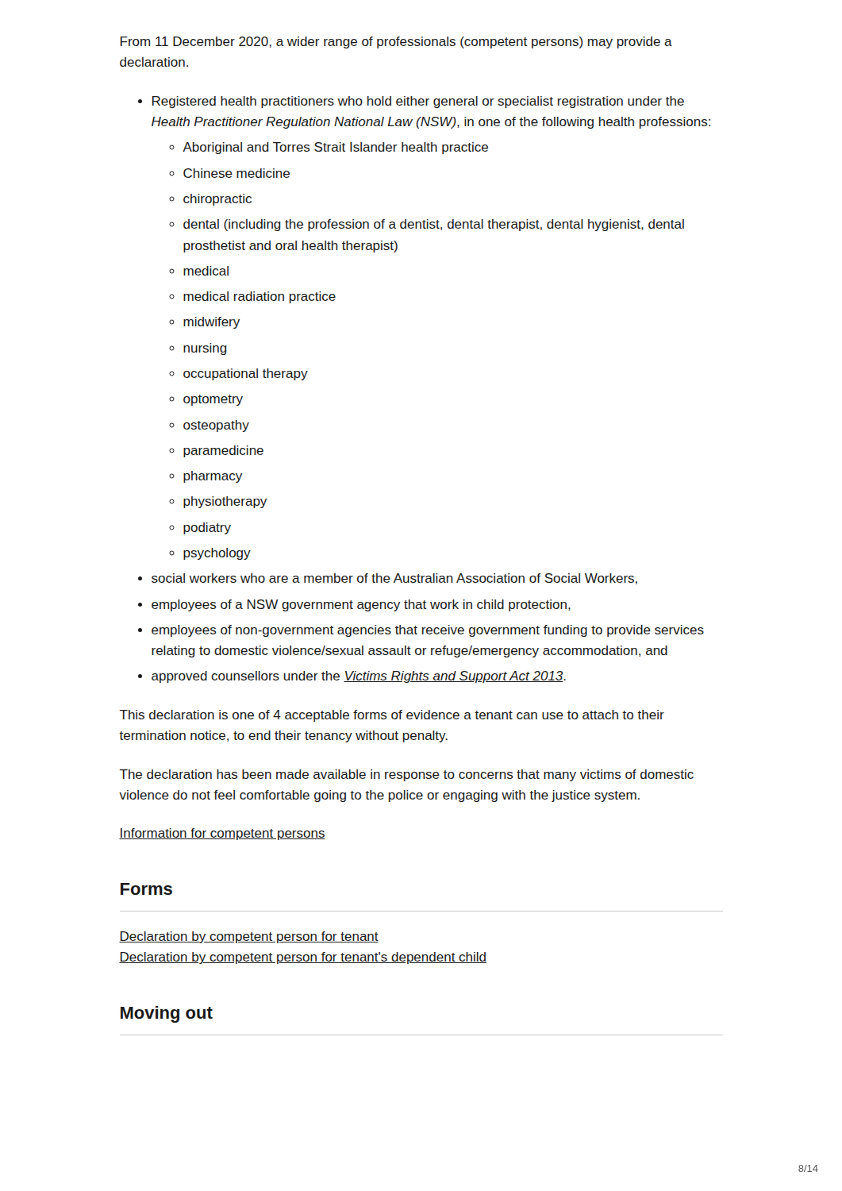From 11 December 2020, a wider range of professionals (competent persons) may provide a declaration.
Registered health practitioners who hold either general or specialist registration under the Health Practitioner Regulation National Law (NSW), in one of the following health professions:
Aboriginal and Torres Strait Islander health practice
Chinese medicine
chiropractic
dental (including the profession of a dentist, dental therapist, dental hygienist, dental prosthetist and oral health therapist)
medical
medical radiation practice
midwifery
nursing
occupational therapy
optometry
osteopathy
paramedicine
pharmacy
physiotherapy
podiatry
psychology
social workers who are a member of the Australian Association of Social Workers,
employees of a NSW government agency that work in child protection,
employees of non-government agencies that receive government funding to provide services relating to domestic violence/sexual assault or refuge/emergency accommodation, and
approved counsellors under the Victims Rights and Support Act 2013.
This declaration is one of 4 acceptable forms of evidence a tenant can use to attach to their termination notice, to end their tenancy without penalty.
The declaration has been made available in response to concerns that many victims of domestic violence do not feel comfortable going to the police or engaging with the justice system.
Information for competent persons
Forms
Declaration by competent person for tenant Declaration by competent person for tenant's dependent child
Moving out
8/14